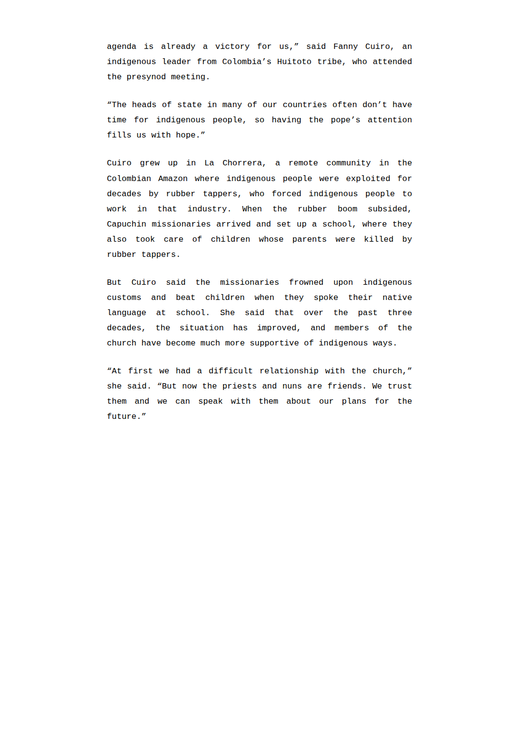agenda is already a victory for us,” said Fanny Cuiro, an indigenous leader from Colombia’s Huitoto tribe, who attended the presynod meeting.
“The heads of state in many of our countries often don’t have time for indigenous people, so having the pope’s attention fills us with hope.”
Cuiro grew up in La Chorrera, a remote community in the Colombian Amazon where indigenous people were exploited for decades by rubber tappers, who forced indigenous people to work in that industry. When the rubber boom subsided, Capuchin missionaries arrived and set up a school, where they also took care of children whose parents were killed by rubber tappers.
But Cuiro said the missionaries frowned upon indigenous customs and beat children when they spoke their native language at school. She said that over the past three decades, the situation has improved, and members of the church have become much more supportive of indigenous ways.
“At first we had a difficult relationship with the church,” she said. “But now the priests and nuns are friends. We trust them and we can speak with them about our plans for the future.”